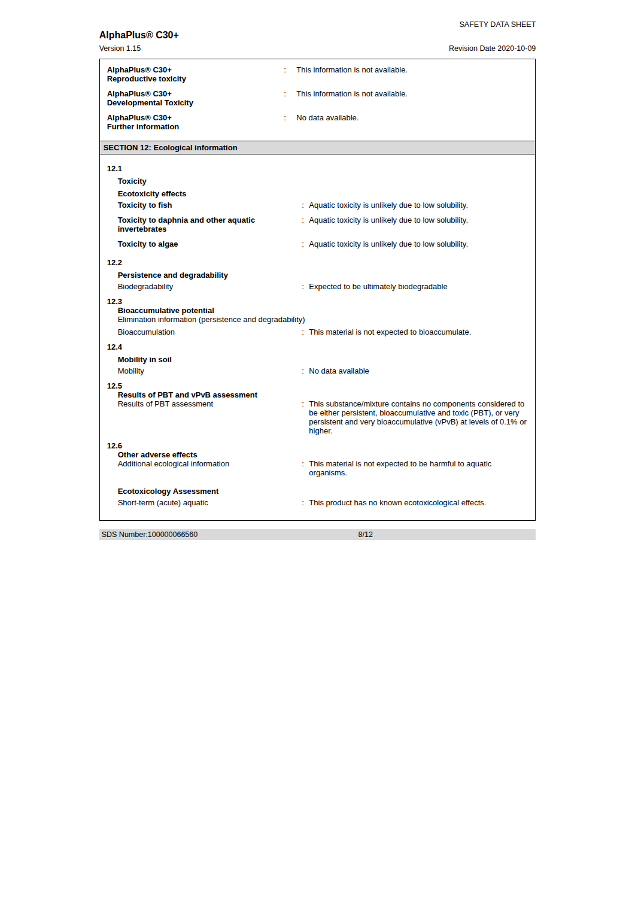SAFETY DATA SHEET
AlphaPlus® C30+
Version 1.15 Revision Date 2020-10-09
| AlphaPlus® C30+ Reproductive toxicity | : | This information is not available. |
| AlphaPlus® C30+ Developmental Toxicity | : | This information is not available. |
| AlphaPlus® C30+ Further information | : | No data available. |
SECTION 12: Ecological information
12.1
Toxicity
Ecotoxicity effects
Toxicity to fish
:
Aquatic toxicity is unlikely due to low solubility.
Toxicity to daphnia and other aquatic invertebrates
:
Aquatic toxicity is unlikely due to low solubility.
Toxicity to algae
:
Aquatic toxicity is unlikely due to low solubility.
12.2
Persistence and degradability
Biodegradability
:
Expected to be ultimately biodegradable
12.3
Bioaccumulative potential
Elimination information (persistence and degradability)
Bioaccumulation
:
This material is not expected to bioaccumulate.
12.4
Mobility in soil
Mobility
:
No data available
12.5
Results of PBT and vPvB assessment
Results of PBT assessment
:
This substance/mixture contains no components considered to be either persistent, bioaccumulative and toxic (PBT), or very persistent and very bioaccumulative (vPvB) at levels of 0.1% or higher.
12.6
Other adverse effects
Additional ecological information
:
This material is not expected to be harmful to aquatic organisms.
Ecotoxicology Assessment
Short-term (acute) aquatic
:
This product has no known ecotoxicological effects.
SDS Number:100000066560 8/12